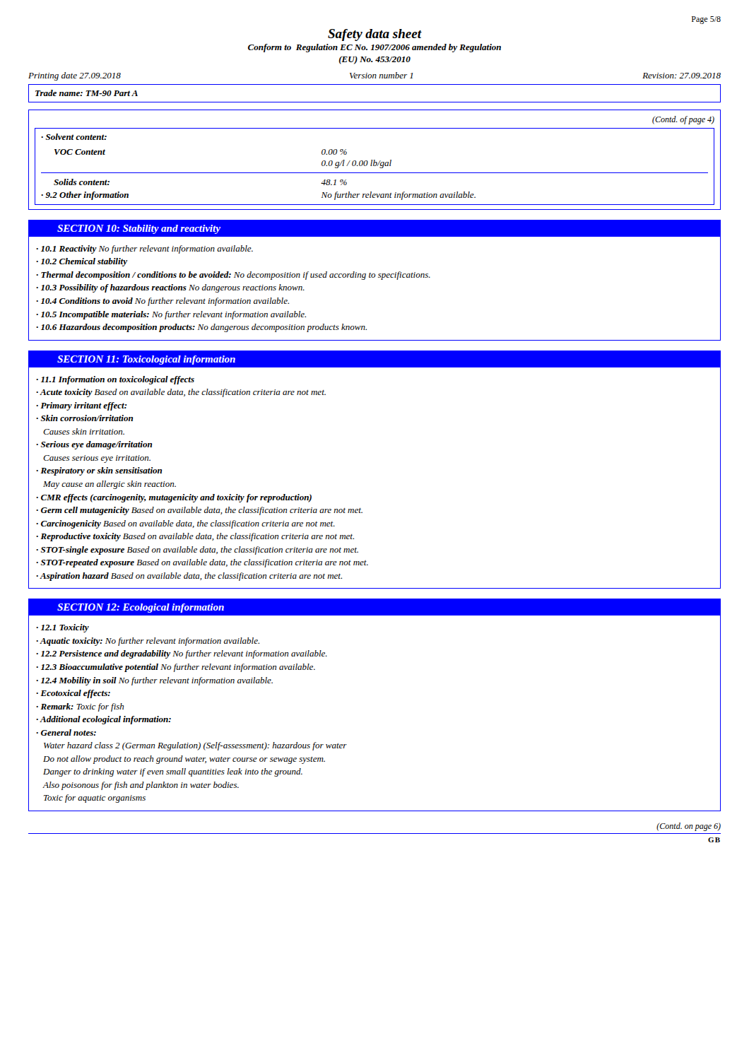Page 5/8
Safety data sheet
Conform to Regulation EC No. 1907/2006 amended by Regulation
(EU) No. 453/2010
Printing date 27.09.2018 Version number 1 Revision: 27.09.2018
Trade name: TM-90 Part A
(Contd. of page 4)
· Solvent content:
| VOC Content | 0.00 % 0.0 g/l / 0.00 lb/gal |
| Solids content: | 48.1 % |
| · 9.2 Other information | No further relevant information available. |
SECTION 10: Stability and reactivity
· 10.1 Reactivity No further relevant information available.
· 10.2 Chemical stability
· Thermal decomposition / conditions to be avoided: No decomposition if used according to specifications.
· 10.3 Possibility of hazardous reactions No dangerous reactions known.
· 10.4 Conditions to avoid No further relevant information available.
· 10.5 Incompatible materials: No further relevant information available.
· 10.6 Hazardous decomposition products: No dangerous decomposition products known.
SECTION 11: Toxicological information
· 11.1 Information on toxicological effects
· Acute toxicity Based on available data, the classification criteria are not met.
· Primary irritant effect:
· Skin corrosion/irritation
Causes skin irritation.
· Serious eye damage/irritation
Causes serious eye irritation.
· Respiratory or skin sensitisation
May cause an allergic skin reaction.
· CMR effects (carcinogenity, mutagenicity and toxicity for reproduction)
· Germ cell mutagenicity Based on available data, the classification criteria are not met.
· Carcinogenicity Based on available data, the classification criteria are not met.
· Reproductive toxicity Based on available data, the classification criteria are not met.
· STOT-single exposure Based on available data, the classification criteria are not met.
· STOT-repeated exposure Based on available data, the classification criteria are not met.
· Aspiration hazard Based on available data, the classification criteria are not met.
SECTION 12: Ecological information
· 12.1 Toxicity
· Aquatic toxicity: No further relevant information available.
· 12.2 Persistence and degradability No further relevant information available.
· 12.3 Bioaccumulative potential No further relevant information available.
· 12.4 Mobility in soil No further relevant information available.
· Ecotoxical effects:
· Remark: Toxic for fish
· Additional ecological information:
· General notes:
Water hazard class 2 (German Regulation) (Self-assessment): hazardous for water
Do not allow product to reach ground water, water course or sewage system.
Danger to drinking water if even small quantities leak into the ground.
Also poisonous for fish and plankton in water bodies.
Toxic for aquatic organisms
(Contd. on page 6)
GB